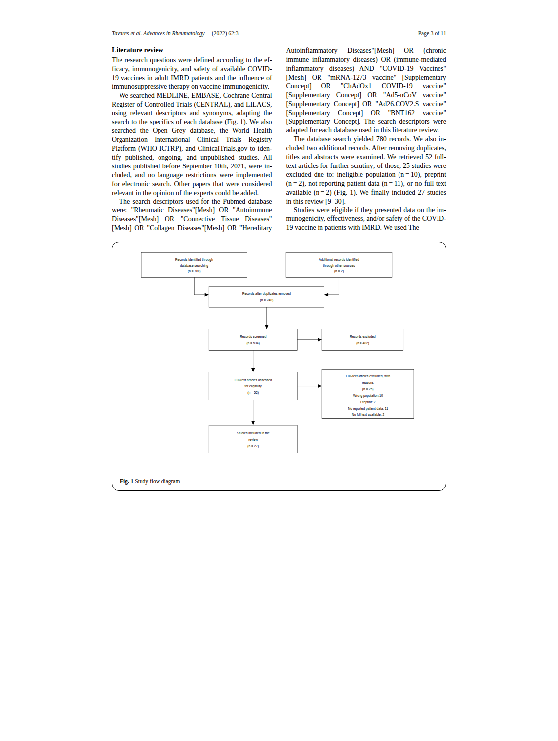Tavares et al. Advances in Rheumatology (2022) 62:3
Page 3 of 11
Literature review
The research questions were defined according to the efficacy, immunogenicity, and safety of available COVID-19 vaccines in adult IMRD patients and the influence of immunosuppressive therapy on vaccine immunogenicity.
We searched MEDLINE, EMBASE, Cochrane Central Register of Controlled Trials (CENTRAL), and LILACS, using relevant descriptors and synonyms, adapting the search to the specifics of each database (Fig. 1). We also searched the Open Grey database, the World Health Organization International Clinical Trials Registry Platform (WHO ICTRP), and ClinicalTrials.gov to identify published, ongoing, and unpublished studies. All studies published before September 10th, 2021, were included, and no language restrictions were implemented for electronic search. Other papers that were considered relevant in the opinion of the experts could be added.
The search descriptors used for the Pubmed database were: "Rheumatic Diseases"[Mesh] OR "Autoimmune Diseases"[Mesh] OR "Connective Tissue Diseases"[Mesh] OR "Collagen Diseases"[Mesh] OR "Hereditary Autoinflammatory Diseases"[Mesh] OR (chronic immune inflammatory diseases) OR (immune-mediated inflammatory diseases) AND "COVID-19 Vaccines"[Mesh] OR "mRNA-1273 vaccine" [Supplementary Concept] OR "ChAdOx1 COVID-19 vaccine" [Supplementary Concept] OR "Ad5-nCoV vaccine" [Supplementary Concept] OR "Ad26.COV2.S vaccine" [Supplementary Concept] OR "BNT162 vaccine" [Supplementary Concept]. The search descriptors were adapted for each database used in this literature review.
The database search yielded 780 records. We also included two additional records. After removing duplicates, titles and abstracts were examined. We retrieved 52 full-text articles for further scrutiny; of those, 25 studies were excluded due to: ineligible population (n = 10), preprint (n = 2), not reporting patient data (n = 11), or no full text available (n = 2) (Fig. 1). We finally included 27 studies in this review [9–30].
Studies were eligible if they presented data on the immunogenicity, effectiveness, and/or safety of the COVID-19 vaccine in patients with IMRD. We used The
Records identified through database searching (n = 780) Additional records identified through other sources (n = 2) Records after duplicates removed (n = 248) Records screened (n = 534) Records excluded (n = 482) Full-text articles assessed for eligibility (n = 52) Full-text articles excluded, with reasons (n = 25) Wrong population:10 Preprint: 2 No reported patient data: 11 No full text available: 2 Studies included in the review (n = 27)
Fig. 1 Study flow diagram